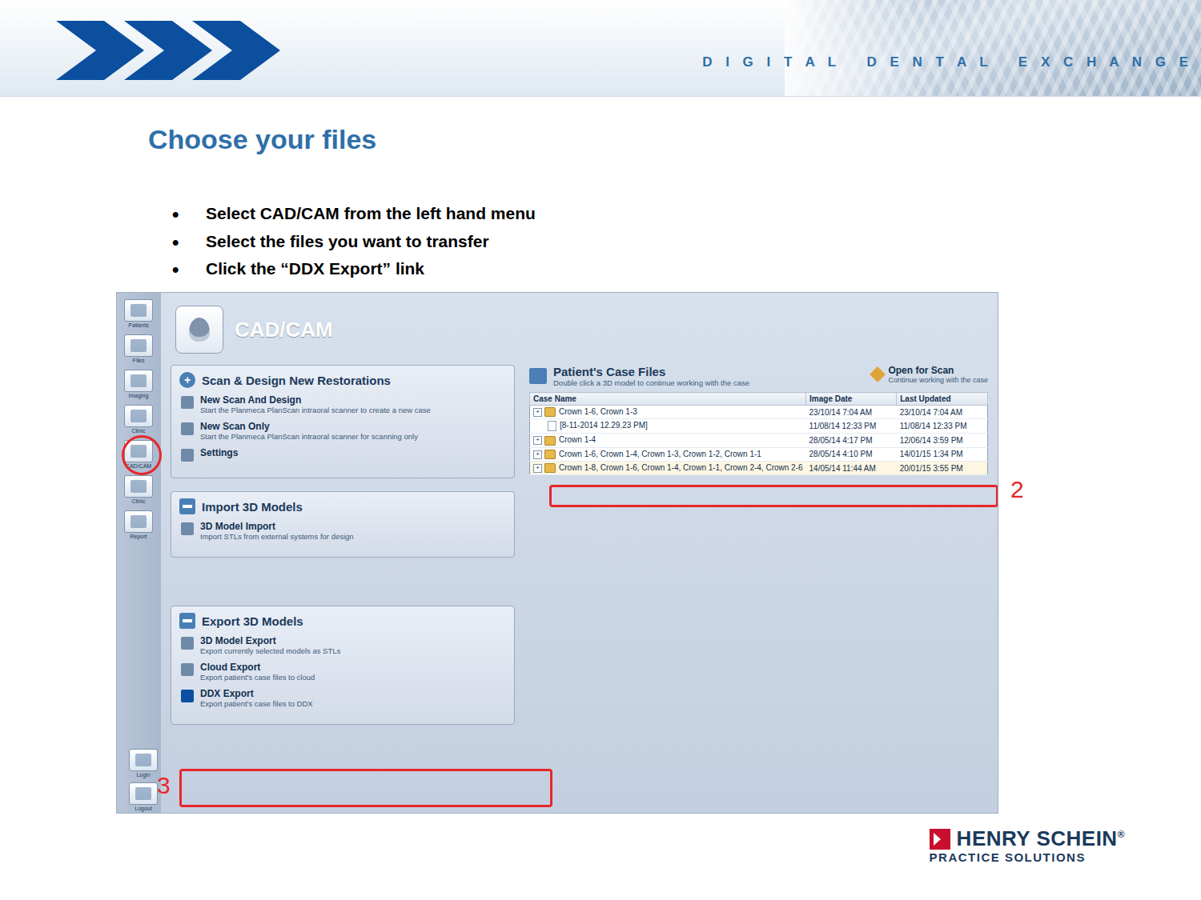D I G I T A L D E N T A L E X C H A N G E
Choose your files
Select CAD/CAM from the left hand menu
Select the files you want to transfer
Click the “DDX Export” link
Patients
Files
Imaging
Clinic
CAD/CAM
Clinic
Report
Login
Logout
CAD/CAM
+ Scan & Design New Restorations
New Scan And Design
Start the Planmeca PlanScan intraoral scanner to create a new case
New Scan Only
Start the Planmeca PlanScan intraoral scanner for scanning only
Settings
Import 3D Models
3D Model Import
Import STLs from external systems for design
Export 3D Models
3D Model Export
Export currently selected models as STLs
Cloud Export
Export patient's case files to cloud
DDX Export
Export patient's case files to DDX
Patient's Case Files
Double click a 3D model to continue working with the case
Open for Scan
Continue working with the case
| Case Name | Image Date | Last Updated |
| --- | --- | --- |
| + Crown 1-6, Crown 1-3 | 23/10/14 7:04 AM | 23/10/14 7:04 AM |
| [8-11-2014 12.29.23 PM] | 11/08/14 12:33 PM | 11/08/14 12:33 PM |
| + Crown 1-4 | 28/05/14 4:17 PM | 12/06/14 3:59 PM |
| + Crown 1-6, Crown 1-4, Crown 1-3, Crown 1-2, Crown 1-1 | 28/05/14 4:10 PM | 14/01/15 1:34 PM |
| + Crown 1-8, Crown 1-6, Crown 1-4, Crown 1-1, Crown 2-4, Crown 2-6 | 14/05/14 11:44 AM | 20/01/15 3:55 PM |
2
3
HENRY SCHEIN®
PRACTICE SOLUTIONS